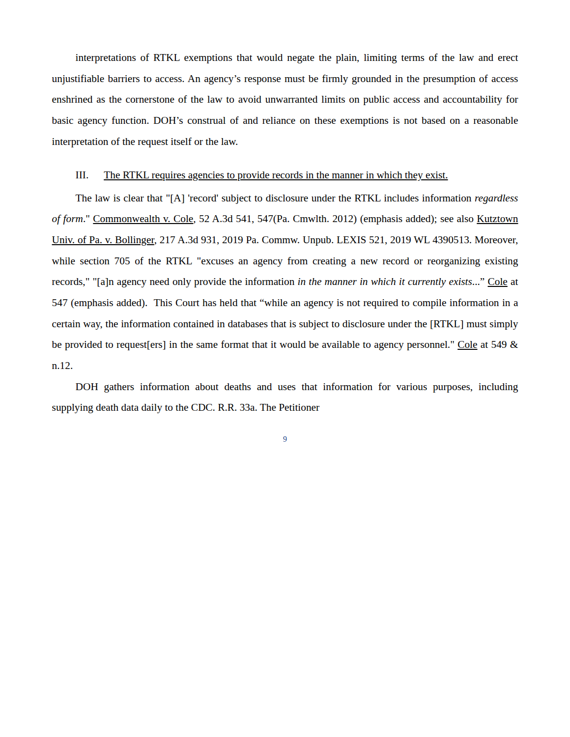interpretations of RTKL exemptions that would negate the plain, limiting terms of the law and erect unjustifiable barriers to access. An agency’s response must be firmly grounded in the presumption of access enshrined as the cornerstone of the law to avoid unwarranted limits on public access and accountability for basic agency function. DOH’s construal of and reliance on these exemptions is not based on a reasonable interpretation of the request itself or the law.
III.
The RTKL requires agencies to provide records in the manner in which they exist.
The law is clear that "[A] 'record' subject to disclosure under the RTKL includes information regardless of form." Commonwealth v. Cole, 52 A.3d 541, 547(Pa. Cmwlth. 2012) (emphasis added); see also Kutztown Univ. of Pa. v. Bollinger, 217 A.3d 931, 2019 Pa. Commw. Unpub. LEXIS 521, 2019 WL 4390513. Moreover, while section 705 of the RTKL "excuses an agency from creating a new record or reorganizing existing records," "[a]n agency need only provide the information in the manner in which it currently exists...” Cole at 547 (emphasis added). This Court has held that “while an agency is not required to compile information in a certain way, the information contained in databases that is subject to disclosure under the [RTKL] must simply be provided to request[ers] in the same format that it would be available to agency personnel." Cole at 549 & n.12.
DOH gathers information about deaths and uses that information for various purposes, including supplying death data daily to the CDC. R.R. 33a. The Petitioner
9